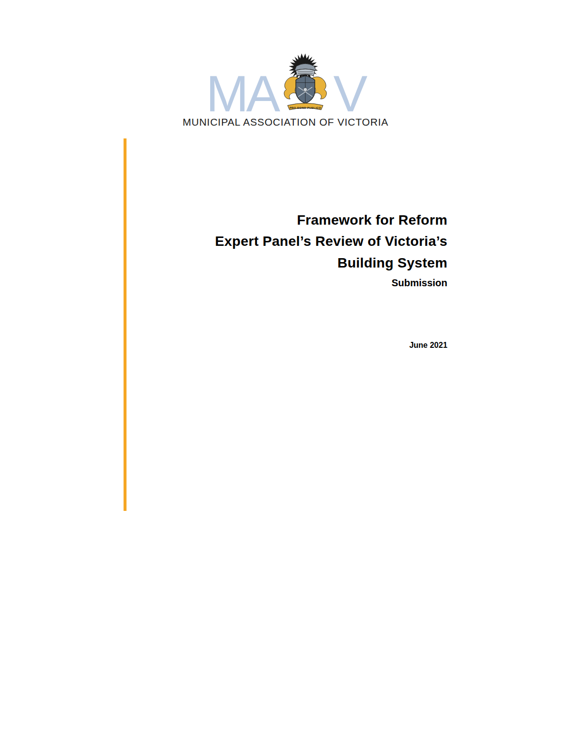M A PRO BONO PUBLICO V
MUNICIPAL ASSOCIATION OF VICTORIA
Framework for Reform
Expert Panel’s Review of Victoria’s
Building System
Submission
June 2021